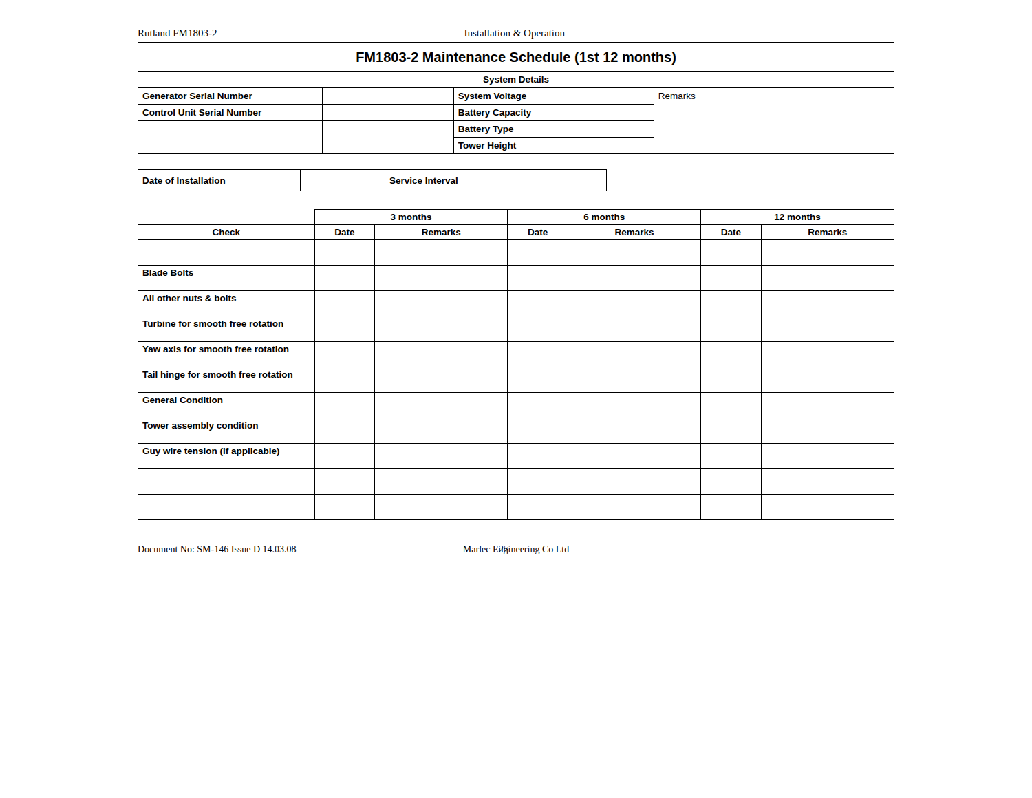Rutland FM1803-2
Installation & Operation
FM1803-2 Maintenance Schedule (1st 12 months)
| System Details |
| --- |
| Generator Serial Number | | System Voltage | | Remarks |
| Control Unit Serial Number | | Battery Capacity | |
| | | Battery Type | |
| Tower Height | |
| Date of Installation | | Service Interval | |
| | 3 months | 6 months | 12 months |
| --- | --- | --- | --- |
| Check | Date | Remarks | Date | Remarks | Date | Remarks |
| Blade Bolts | | | | | | |
| All other nuts & bolts | | | | | | |
| Turbine for smooth free rotation | | | | | | |
| Yaw axis for smooth free rotation | | | | | | |
| Tail hinge for smooth free rotation | | | | | | |
| General Condition | | | | | | |
| Tower assembly condition | | | | | | |
| Guy wire tension (if applicable) | | | | | | |
Document No: SM-146 Issue D 14.03.08 Marlec Engineering Co Ltd 25